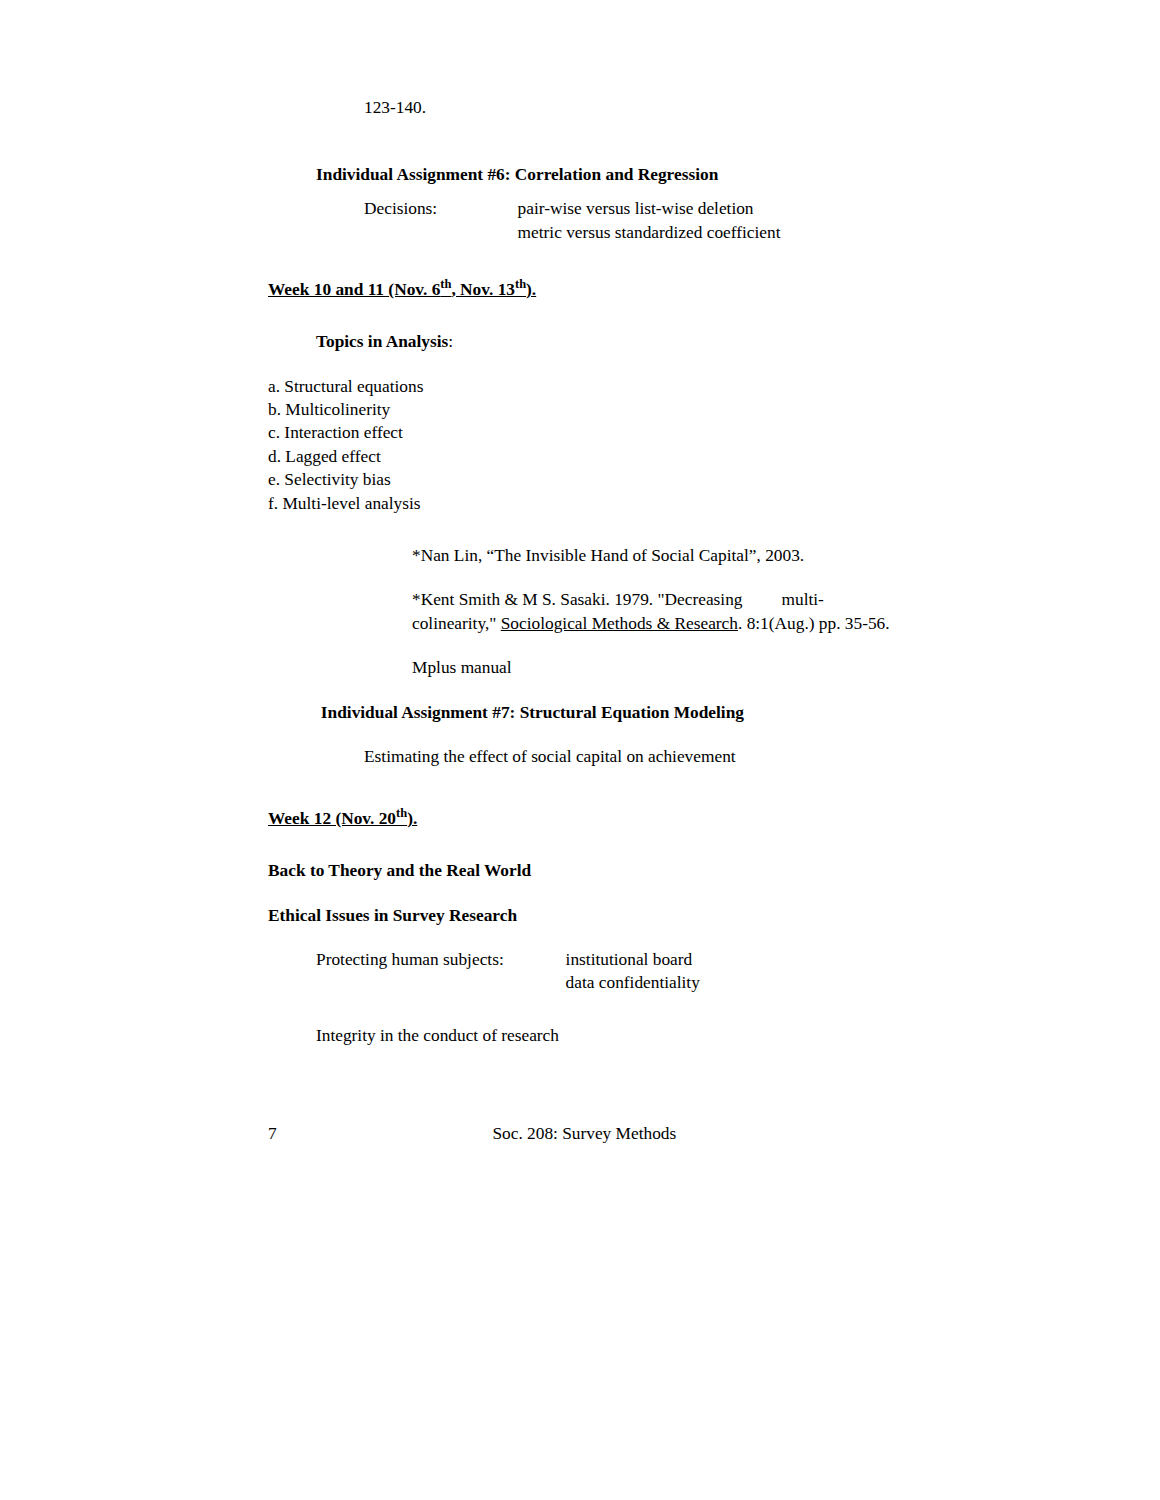123-140.
Individual Assignment #6: Correlation and Regression
Decisions:
pair-wise versus list-wise deletion
metric versus standardized coefficient
Week 10 and 11 (Nov. 6th, Nov. 13th).
Topics in Analysis:
a. Structural equations
b. Multicolinerity
c. Interaction effect
d. Lagged effect
e. Selectivity bias
f. Multi-level analysis
*Nan Lin, “The Invisible Hand of Social Capital”, 2003.
*Kent Smith & M S. Sasaki. 1979. "Decreasing multi-colinearity," Sociological Methods & Research. 8:1(Aug.) pp. 35-56.
Mplus manual
Individual Assignment #7: Structural Equation Modeling
Estimating the effect of social capital on achievement
Week 12 (Nov. 20th).
Back to Theory and the Real World
Ethical Issues in Survey Research
Protecting human subjects:
institutional board
data confidentiality
Integrity in the conduct of research
7
Soc. 208: Survey Methods